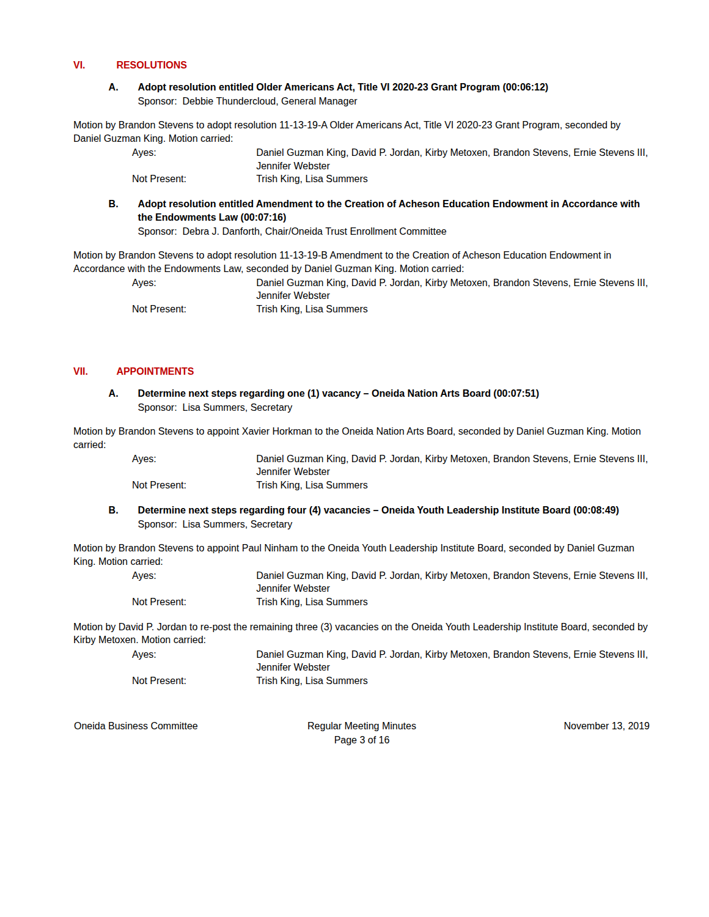VI. RESOLUTIONS
A. Adopt resolution entitled Older Americans Act, Title VI 2020-23 Grant Program (00:06:12)
Sponsor: Debbie Thundercloud, General Manager
Motion by Brandon Stevens to adopt resolution 11-13-19-A Older Americans Act, Title VI 2020-23 Grant Program, seconded by Daniel Guzman King. Motion carried:
| Ayes: | Daniel Guzman King, David P. Jordan, Kirby Metoxen, Brandon Stevens, Ernie Stevens III, Jennifer Webster |
| Not Present: | Trish King, Lisa Summers |
B. Adopt resolution entitled Amendment to the Creation of Acheson Education Endowment in Accordance with the Endowments Law (00:07:16)
Sponsor: Debra J. Danforth, Chair/Oneida Trust Enrollment Committee
Motion by Brandon Stevens to adopt resolution 11-13-19-B Amendment to the Creation of Acheson Education Endowment in Accordance with the Endowments Law, seconded by Daniel Guzman King. Motion carried:
| Ayes: | Daniel Guzman King, David P. Jordan, Kirby Metoxen, Brandon Stevens, Ernie Stevens III, Jennifer Webster |
| Not Present: | Trish King, Lisa Summers |
VII. APPOINTMENTS
A. Determine next steps regarding one (1) vacancy – Oneida Nation Arts Board (00:07:51)
Sponsor: Lisa Summers, Secretary
Motion by Brandon Stevens to appoint Xavier Horkman to the Oneida Nation Arts Board, seconded by Daniel Guzman King. Motion carried:
| Ayes: | Daniel Guzman King, David P. Jordan, Kirby Metoxen, Brandon Stevens, Ernie Stevens III, Jennifer Webster |
| Not Present: | Trish King, Lisa Summers |
B. Determine next steps regarding four (4) vacancies – Oneida Youth Leadership Institute Board (00:08:49)
Sponsor: Lisa Summers, Secretary
Motion by Brandon Stevens to appoint Paul Ninham to the Oneida Youth Leadership Institute Board, seconded by Daniel Guzman King. Motion carried:
| Ayes: | Daniel Guzman King, David P. Jordan, Kirby Metoxen, Brandon Stevens, Ernie Stevens III, Jennifer Webster |
| Not Present: | Trish King, Lisa Summers |
Motion by David P. Jordan to re-post the remaining three (3) vacancies on the Oneida Youth Leadership Institute Board, seconded by Kirby Metoxen. Motion carried:
| Ayes: | Daniel Guzman King, David P. Jordan, Kirby Metoxen, Brandon Stevens, Ernie Stevens III, Jennifer Webster |
| Not Present: | Trish King, Lisa Summers |
| Oneida Business Committee | Regular Meeting Minutes | November 13, 2019 |
| Page 3 of 16 |